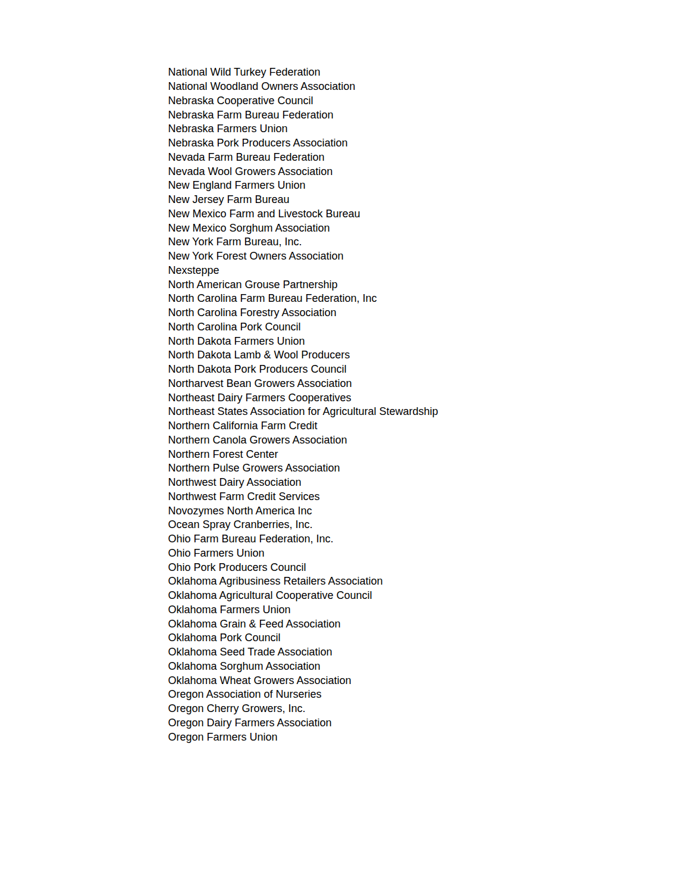National Wild Turkey Federation
National Woodland Owners Association
Nebraska Cooperative Council
Nebraska Farm Bureau Federation
Nebraska Farmers Union
Nebraska Pork Producers Association
Nevada Farm Bureau Federation
Nevada Wool Growers Association
New England Farmers Union
New Jersey Farm Bureau
New Mexico Farm and Livestock Bureau
New Mexico Sorghum Association
New York Farm Bureau, Inc.
New York Forest Owners Association
Nexsteppe
North American Grouse Partnership
North Carolina Farm Bureau Federation, Inc
North Carolina Forestry Association
North Carolina Pork Council
North Dakota Farmers Union
North Dakota Lamb & Wool Producers
North Dakota Pork Producers Council
Northarvest Bean Growers Association
Northeast Dairy Farmers Cooperatives
Northeast States Association for Agricultural Stewardship
Northern California Farm Credit
Northern Canola Growers Association
Northern Forest Center
Northern Pulse Growers Association
Northwest Dairy Association
Northwest Farm Credit Services
Novozymes North America Inc
Ocean Spray Cranberries, Inc.
Ohio Farm Bureau Federation, Inc.
Ohio Farmers Union
Ohio Pork Producers Council
Oklahoma Agribusiness Retailers Association
Oklahoma Agricultural Cooperative Council
Oklahoma Farmers Union
Oklahoma Grain & Feed Association
Oklahoma Pork Council
Oklahoma Seed Trade Association
Oklahoma Sorghum Association
Oklahoma Wheat Growers Association
Oregon Association of Nurseries
Oregon Cherry Growers, Inc.
Oregon Dairy Farmers Association
Oregon Farmers Union